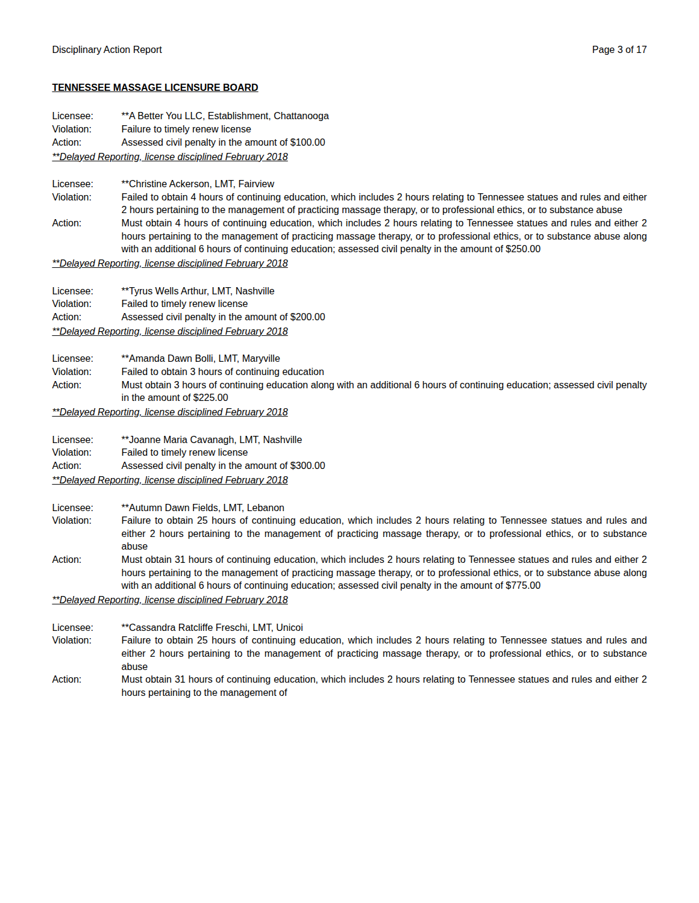Disciplinary Action Report Page 3 of 17
TENNESSEE MASSAGE LICENSURE BOARD
| Licensee: | **A Better You LLC, Establishment, Chattanooga |
| Violation: | Failure to timely renew license |
| Action: | Assessed civil penalty in the amount of $100.00 |
**Delayed Reporting, license disciplined February 2018
| Licensee: | **Christine Ackerson, LMT, Fairview |
| Violation: | Failed to obtain 4 hours of continuing education, which includes 2 hours relating to Tennessee statues and rules and either 2 hours pertaining to the management of practicing massage therapy, or to professional ethics, or to substance abuse |
| Action: | Must obtain 4 hours of continuing education, which includes 2 hours relating to Tennessee statues and rules and either 2 hours pertaining to the management of practicing massage therapy, or to professional ethics, or to substance abuse along with an additional 6 hours of continuing education; assessed civil penalty in the amount of $250.00 |
**Delayed Reporting, license disciplined February 2018
| Licensee: | **Tyrus Wells Arthur, LMT, Nashville |
| Violation: | Failed to timely renew license |
| Action: | Assessed civil penalty in the amount of $200.00 |
**Delayed Reporting, license disciplined February 2018
| Licensee: | **Amanda Dawn Bolli, LMT, Maryville |
| Violation: | Failed to obtain 3 hours of continuing education |
| Action: | Must obtain 3 hours of continuing education along with an additional 6 hours of continuing education; assessed civil penalty in the amount of $225.00 |
**Delayed Reporting, license disciplined February 2018
| Licensee: | **Joanne Maria Cavanagh, LMT, Nashville |
| Violation: | Failed to timely renew license |
| Action: | Assessed civil penalty in the amount of $300.00 |
**Delayed Reporting, license disciplined February 2018
| Licensee: | **Autumn Dawn Fields, LMT, Lebanon |
| Violation: | Failure to obtain 25 hours of continuing education, which includes 2 hours relating to Tennessee statues and rules and either 2 hours pertaining to the management of practicing massage therapy, or to professional ethics, or to substance abuse |
| Action: | Must obtain 31 hours of continuing education, which includes 2 hours relating to Tennessee statues and rules and either 2 hours pertaining to the management of practicing massage therapy, or to professional ethics, or to substance abuse along with an additional 6 hours of continuing education; assessed civil penalty in the amount of $775.00 |
**Delayed Reporting, license disciplined February 2018
| Licensee: | **Cassandra Ratcliffe Freschi, LMT, Unicoi |
| Violation: | Failure to obtain 25 hours of continuing education, which includes 2 hours relating to Tennessee statues and rules and either 2 hours pertaining to the management of practicing massage therapy, or to professional ethics, or to substance abuse |
| Action: | Must obtain 31 hours of continuing education, which includes 2 hours relating to Tennessee statues and rules and either 2 hours pertaining to the management of |